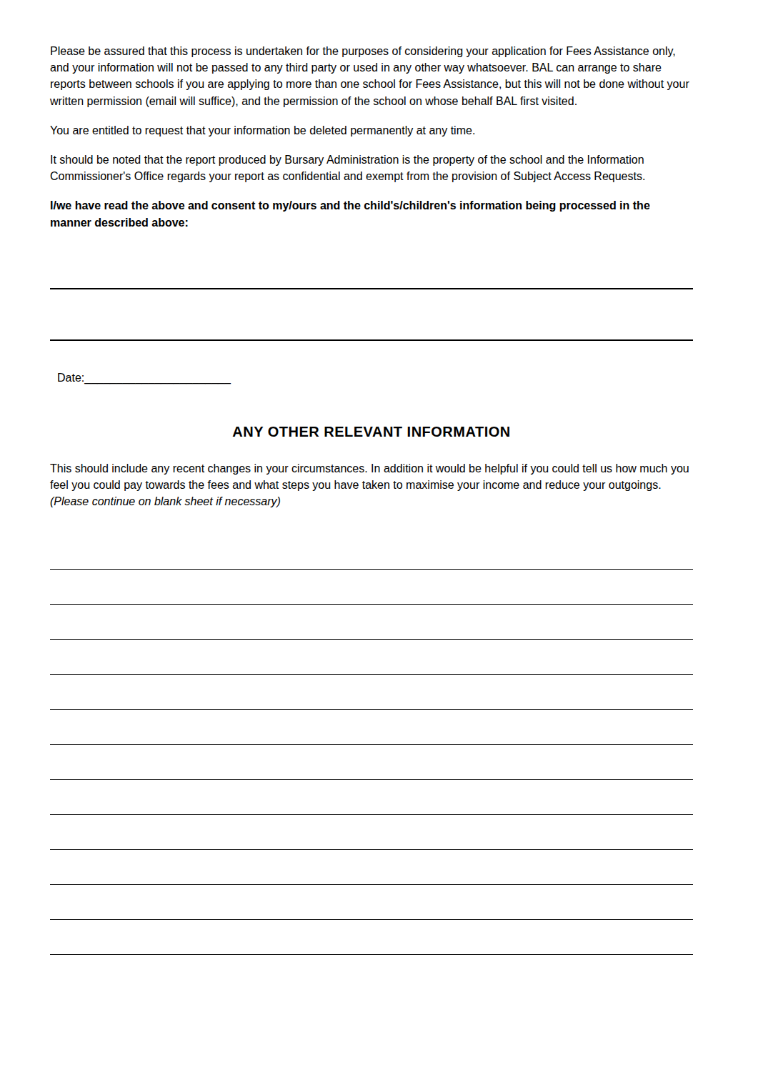Please be assured that this process is undertaken for the purposes of considering your application for Fees Assistance only, and your information will not be passed to any third party or used in any other way whatsoever. BAL can arrange to share reports between schools if you are applying to more than one school for Fees Assistance, but this will not be done without your written permission (email will suffice), and the permission of the school on whose behalf BAL first visited.
You are entitled to request that your information be deleted permanently at any time.
It should be noted that the report produced by Bursary Administration is the property of the school and the Information Commissioner's Office regards your report as confidential and exempt from the provision of Subject Access Requests.
I/we have read the above and consent to my/ours and the child's/children's information being processed in the manner described above:
Date:_______________________
ANY OTHER RELEVANT INFORMATION
This should include any recent changes in your circumstances. In addition it would be helpful if you could tell us how much you feel you could pay towards the fees and what steps you have taken to maximise your income and reduce your outgoings. (Please continue on blank sheet if necessary)